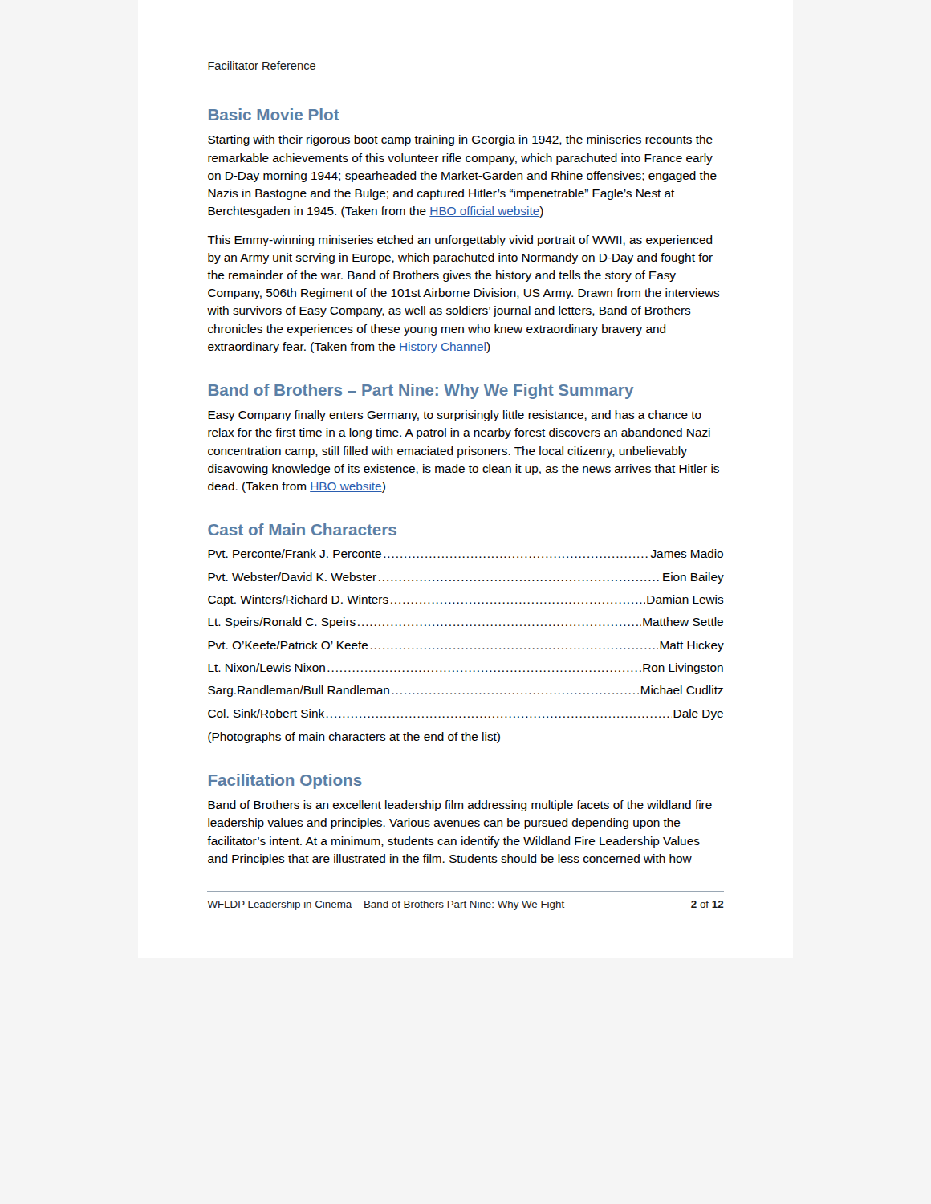Facilitator Reference
Basic Movie Plot
Starting with their rigorous boot camp training in Georgia in 1942, the miniseries recounts the remarkable achievements of this volunteer rifle company, which parachuted into France early on D-Day morning 1944; spearheaded the Market-Garden and Rhine offensives; engaged the Nazis in Bastogne and the Bulge; and captured Hitler’s “impenetrable” Eagle’s Nest at Berchtesgaden in 1945. (Taken from the HBO official website)
This Emmy-winning miniseries etched an unforgettably vivid portrait of WWII, as experienced by an Army unit serving in Europe, which parachuted into Normandy on D-Day and fought for the remainder of the war. Band of Brothers gives the history and tells the story of Easy Company, 506th Regiment of the 101st Airborne Division, US Army. Drawn from the interviews with survivors of Easy Company, as well as soldiers’ journal and letters, Band of Brothers chronicles the experiences of these young men who knew extraordinary bravery and extraordinary fear. (Taken from the History Channel)
Band of Brothers – Part Nine: Why We Fight Summary
Easy Company finally enters Germany, to surprisingly little resistance, and has a chance to relax for the first time in a long time. A patrol in a nearby forest discovers an abandoned Nazi concentration camp, still filled with emaciated prisoners. The local citizenry, unbelievably disavowing knowledge of its existence, is made to clean it up, as the news arrives that Hitler is dead. (Taken from HBO website)
Cast of Main Characters
Pvt. Perconte/Frank J. Perconte ........................................................................... James Madio
Pvt. Webster/David K. Webster ................................................................................ Eion Bailey
Capt. Winters/Richard D. Winters ......................................................................... Damian Lewis
Lt. Speirs/Ronald C. Speirs ............................................................................... Matthew Settle
Pvt. O’Keefe/Patrick O’ Keefe ................................................................................. Matt Hickey
Lt. Nixon/Lewis Nixon .......................................................................................... Ron Livingston
Sarg.Randleman/Bull Randleman ...................................................................... Michael Cudlitz
Col. Sink/Robert Sink ................................................................................................ Dale Dye
(Photographs of main characters at the end of the list)
Facilitation Options
Band of Brothers is an excellent leadership film addressing multiple facets of the wildland fire leadership values and principles. Various avenues can be pursued depending upon the facilitator’s intent. At a minimum, students can identify the Wildland Fire Leadership Values and Principles that are illustrated in the film. Students should be less concerned with how
WFLDP Leadership in Cinema – Band of Brothers Part Nine: Why We Fight 2 of 12